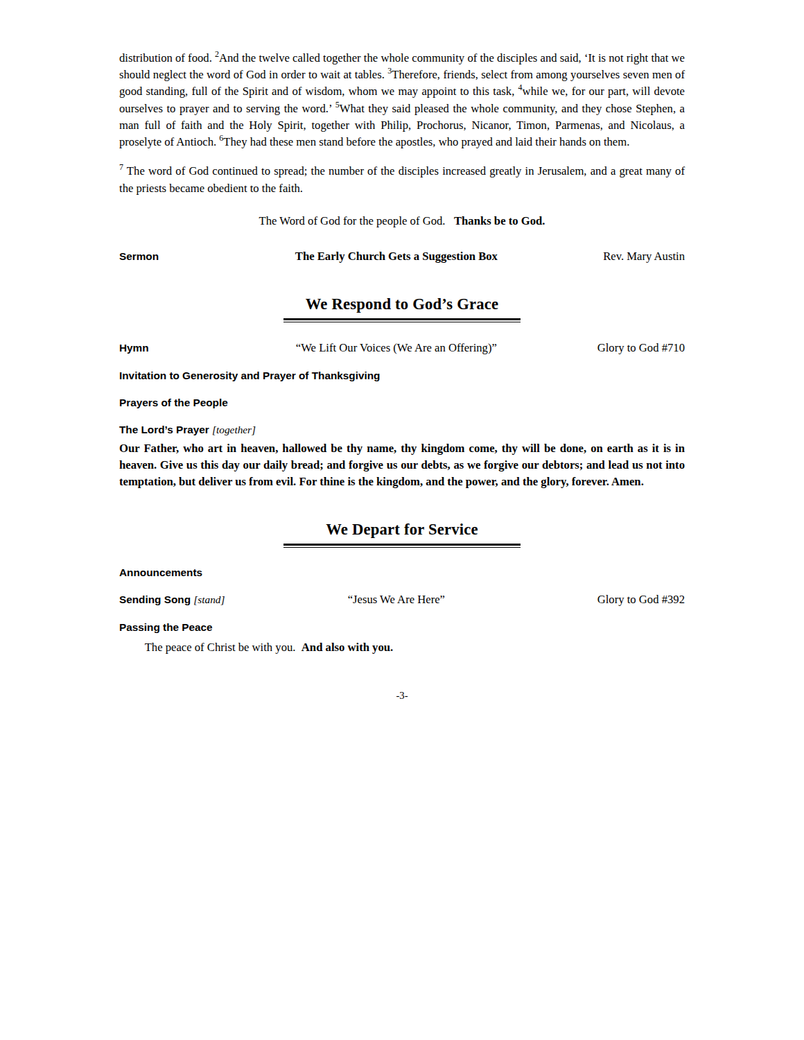distribution of food. 2And the twelve called together the whole community of the disciples and said, ‘It is not right that we should neglect the word of God in order to wait at tables. 3Therefore, friends, select from among yourselves seven men of good standing, full of the Spirit and of wisdom, whom we may appoint to this task, 4while we, for our part, will devote ourselves to prayer and to serving the word.’ 5What they said pleased the whole community, and they chose Stephen, a man full of faith and the Holy Spirit, together with Philip, Prochorus, Nicanor, Timon, Parmenas, and Nicolaus, a proselyte of Antioch. 6They had these men stand before the apostles, who prayed and laid their hands on them.
7 The word of God continued to spread; the number of the disciples increased greatly in Jerusalem, and a great many of the priests became obedient to the faith.
The Word of God for the people of God. Thanks be to God.
Sermon
The Early Church Gets a Suggestion Box
Rev. Mary Austin
We Respond to God’s Grace
Hymn
“We Lift Our Voices (We Are an Offering)”
Glory to God #710
Invitation to Generosity and Prayer of Thanksgiving
Prayers of the People
The Lord’s Prayer [together]
Our Father, who art in heaven, hallowed be thy name, thy kingdom come, thy will be done, on earth as it is in heaven. Give us this day our daily bread; and forgive us our debts, as we forgive our debtors; and lead us not into temptation, but deliver us from evil. For thine is the kingdom, and the power, and the glory, forever. Amen.
We Depart for Service
Announcements
Sending Song [stand]
“Jesus We Are Here”
Glory to God #392
Passing the Peace
The peace of Christ be with you. And also with you.
-3-